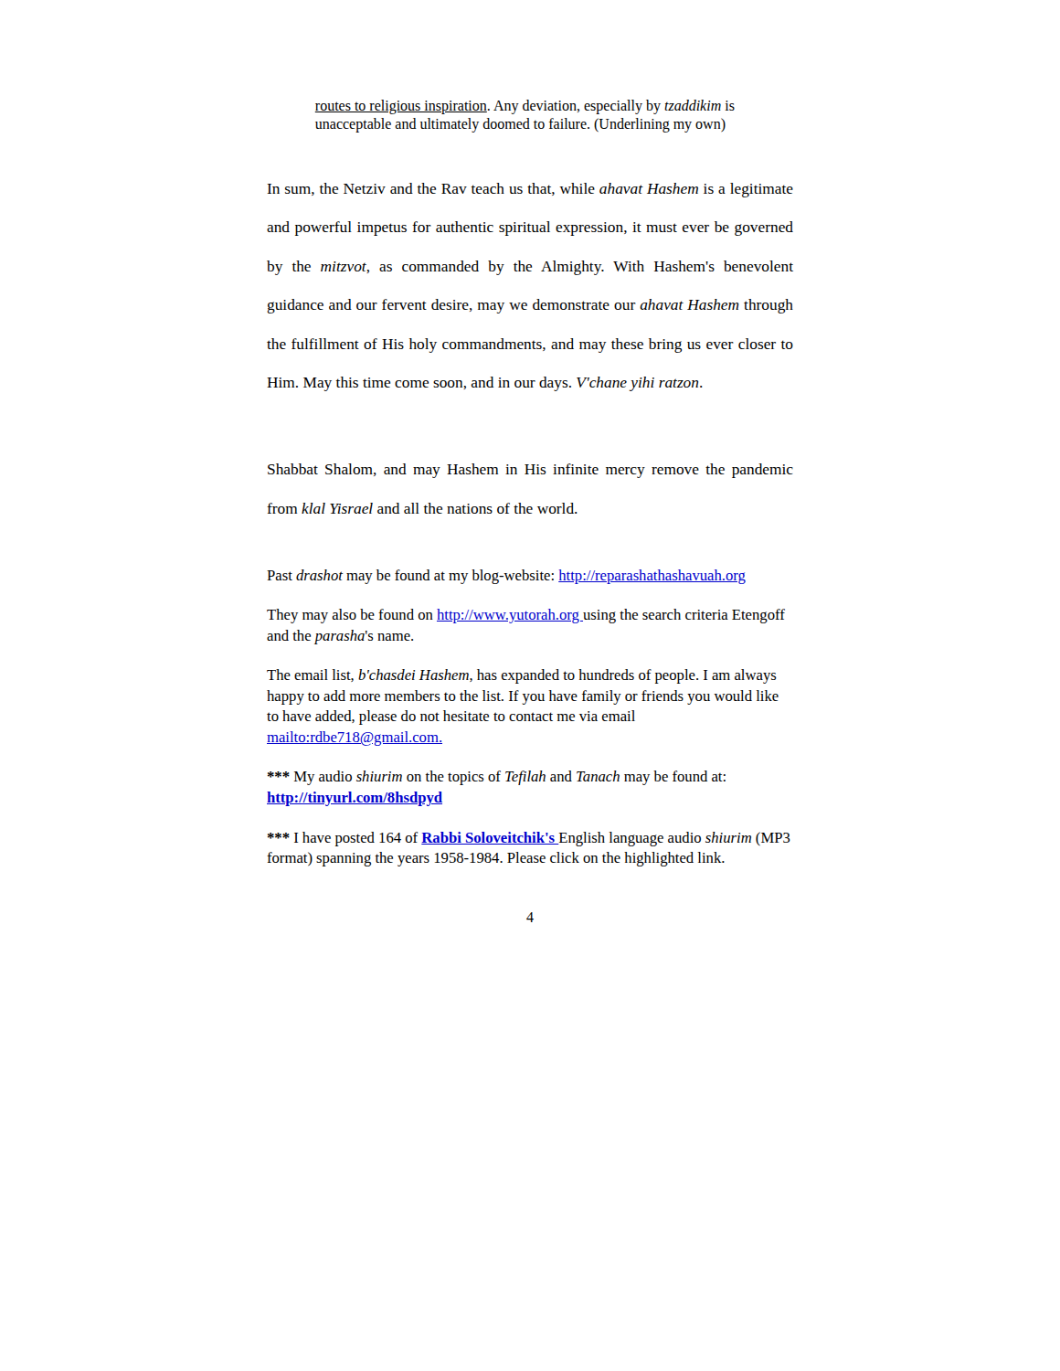routes to religious inspiration. Any deviation, especially by tzaddikim is unacceptable and ultimately doomed to failure. (Underlining my own)
In sum, the Netziv and the Rav teach us that, while ahavat Hashem is a legitimate and powerful impetus for authentic spiritual expression, it must ever be governed by the mitzvot, as commanded by the Almighty. With Hashem's benevolent guidance and our fervent desire, may we demonstrate our ahavat Hashem through the fulfillment of His holy commandments, and may these bring us ever closer to Him. May this time come soon, and in our days. V'chane yihi ratzon.
Shabbat Shalom, and may Hashem in His infinite mercy remove the pandemic from klal Yisrael and all the nations of the world.
Past drashot may be found at my blog-website: http://reparashathashavuah.org
They may also be found on http://www.yutorah.org using the search criteria Etengoff and the parasha's name.
The email list, b'chasdei Hashem, has expanded to hundreds of people. I am always happy to add more members to the list. If you have family or friends you would like to have added, please do not hesitate to contact me via email mailto:rdbe718@gmail.com.
*** My audio shiurim on the topics of Tefilah and Tanach may be found at: http://tinyurl.com/8hsdpyd
*** I have posted 164 of Rabbi Soloveitchik's English language audio shiurim (MP3 format) spanning the years 1958-1984. Please click on the highlighted link.
4